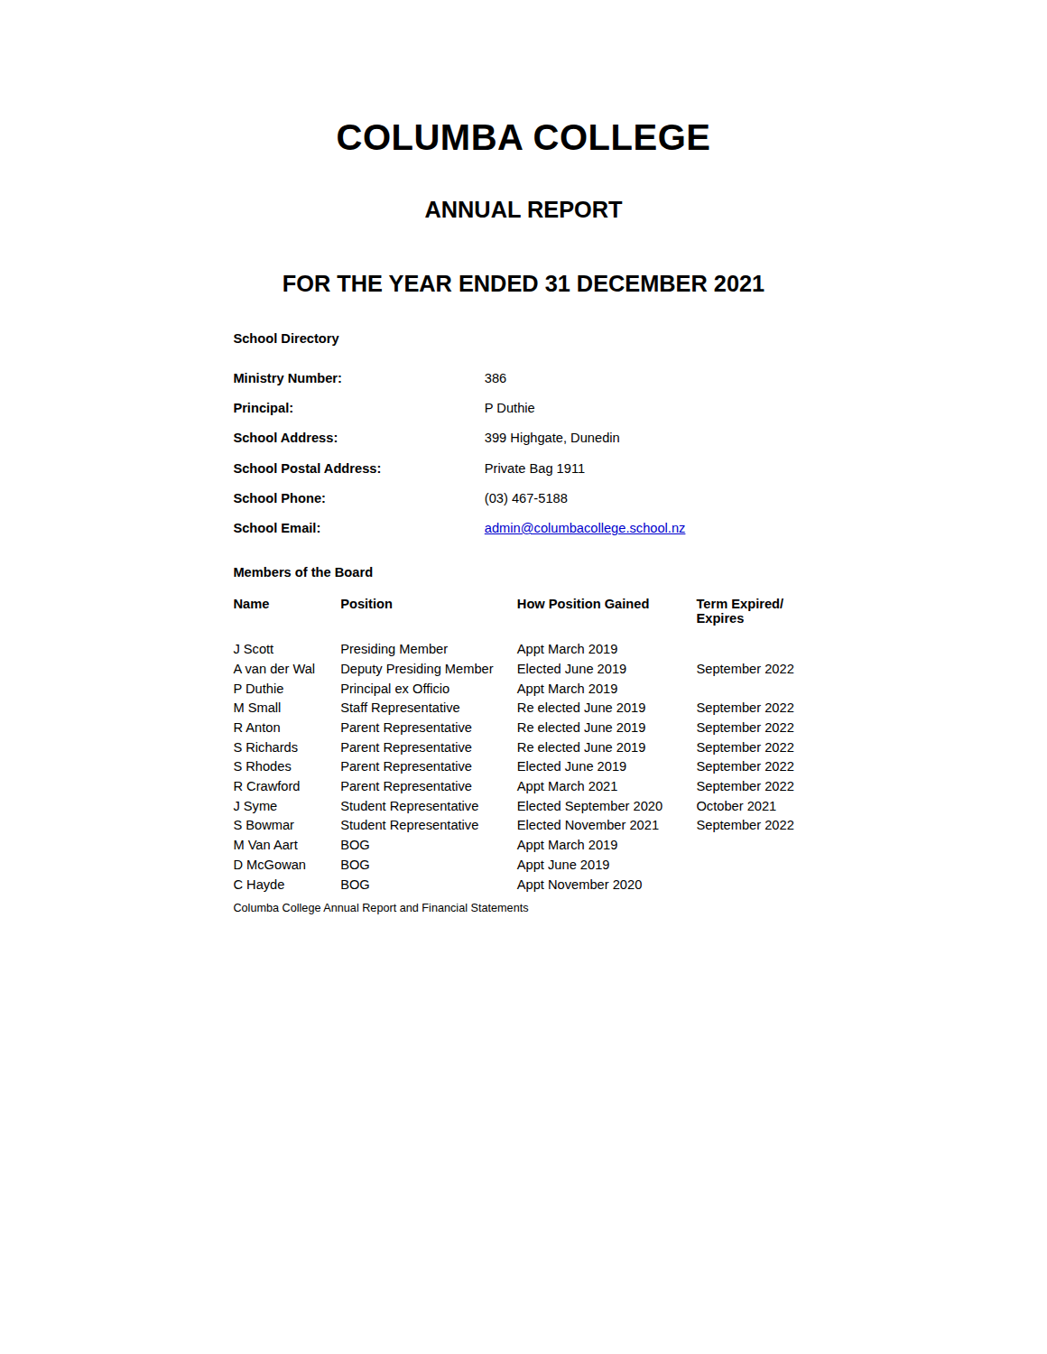COLUMBA COLLEGE
ANNUAL REPORT
FOR THE YEAR ENDED 31 DECEMBER 2021
School Directory
| Ministry Number: | 386 |
| Principal: | P Duthie |
| School Address: | 399 Highgate, Dunedin |
| School Postal Address: | Private Bag 1911 |
| School Phone: | (03) 467-5188 |
| School Email: | admin@columbacollege.school.nz |
Members of the Board
| Name | Position | How Position Gained | Term Expired/ Expires |
| --- | --- | --- | --- |
| J Scott | Presiding Member | Appt March 2019 | |
| A van der Wal | Deputy Presiding Member | Elected June 2019 | September 2022 |
| P Duthie | Principal ex Officio | Appt March 2019 | |
| M Small | Staff Representative | Re elected June 2019 | September 2022 |
| R Anton | Parent Representative | Re elected June 2019 | September 2022 |
| S Richards | Parent Representative | Re elected June 2019 | September 2022 |
| S Rhodes | Parent Representative | Elected June 2019 | September 2022 |
| R Crawford | Parent Representative | Appt March 2021 | September 2022 |
| J Syme | Student Representative | Elected September 2020 | October 2021 |
| S Bowmar | Student Representative | Elected November 2021 | September 2022 |
| M Van Aart | BOG | Appt March 2019 | |
| D McGowan | BOG | Appt June 2019 | |
| C Hayde | BOG | Appt November 2020 | |
Columba College Annual Report and Financial Statements